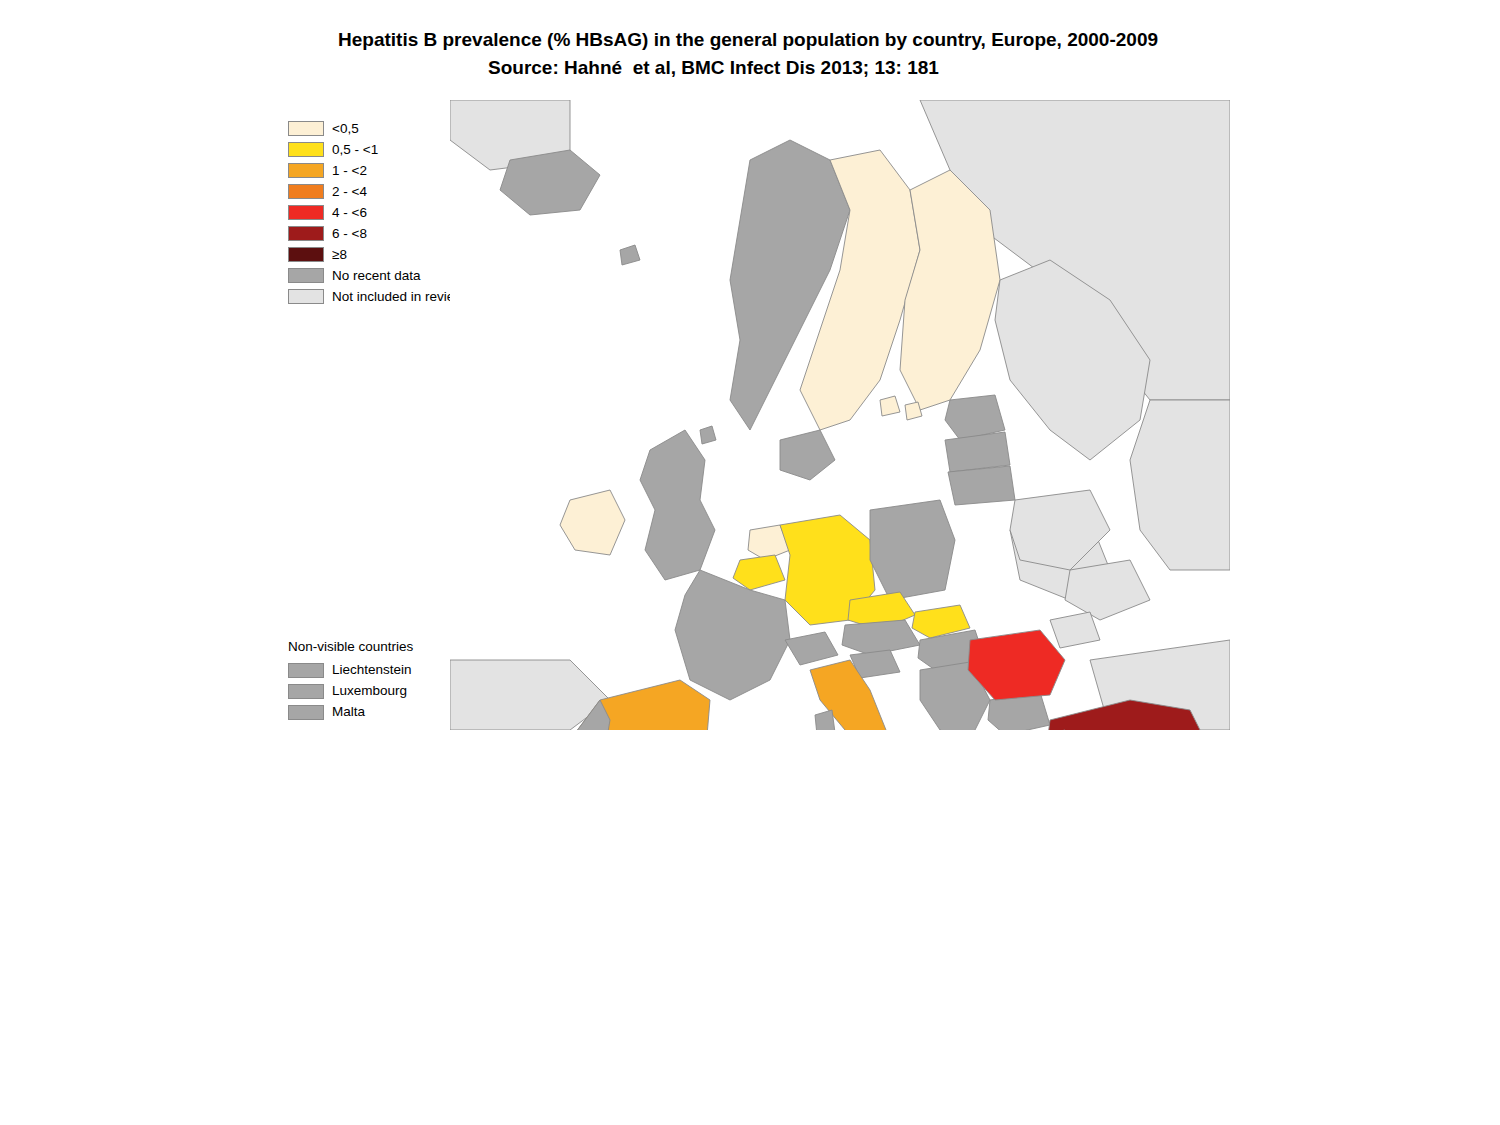Hepatitis B prevalence (% HBsAG) in the general population by country, Europe, 2000-2009Source: Hahné et al, BMC Infect Dis 2013; 13: 181
<0,5
0,5 - <1
1 - <2
2 - <4
4 - <6
6 - <8
≥8
No recent data
Not included in review
Non-visible countries
Liechtenstein
Luxembourg
Malta